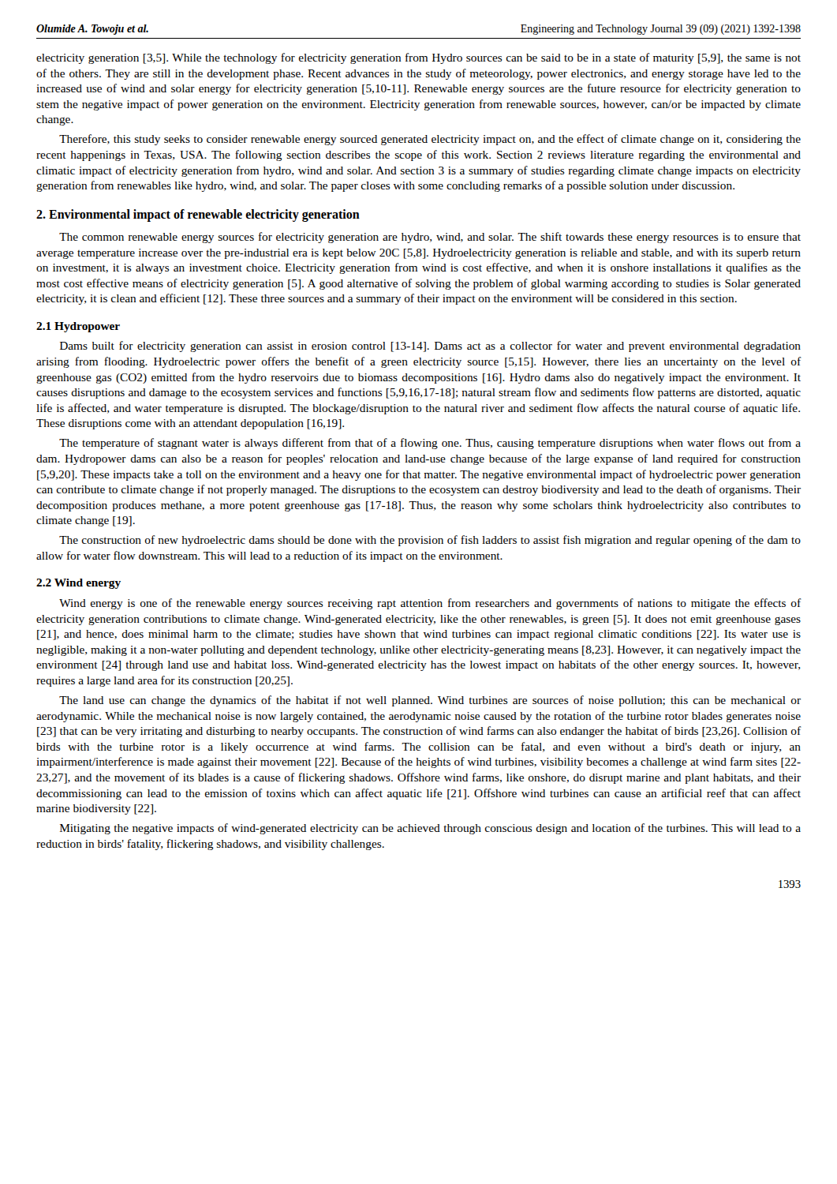Olumide A. Towoju et al. Engineering and Technology Journal 39 (09) (2021) 1392-1398
electricity generation [3,5]. While the technology for electricity generation from Hydro sources can be said to be in a state of maturity [5,9], the same is not of the others. They are still in the development phase. Recent advances in the study of meteorology, power electronics, and energy storage have led to the increased use of wind and solar energy for electricity generation [5,10-11]. Renewable energy sources are the future resource for electricity generation to stem the negative impact of power generation on the environment. Electricity generation from renewable sources, however, can/or be impacted by climate change.
Therefore, this study seeks to consider renewable energy sourced generated electricity impact on, and the effect of climate change on it, considering the recent happenings in Texas, USA. The following section describes the scope of this work. Section 2 reviews literature regarding the environmental and climatic impact of electricity generation from hydro, wind and solar. And section 3 is a summary of studies regarding climate change impacts on electricity generation from renewables like hydro, wind, and solar. The paper closes with some concluding remarks of a possible solution under discussion.
2. Environmental impact of renewable electricity generation
The common renewable energy sources for electricity generation are hydro, wind, and solar. The shift towards these energy resources is to ensure that average temperature increase over the pre-industrial era is kept below 20C [5,8]. Hydroelectricity generation is reliable and stable, and with its superb return on investment, it is always an investment choice. Electricity generation from wind is cost effective, and when it is onshore installations it qualifies as the most cost effective means of electricity generation [5]. A good alternative of solving the problem of global warming according to studies is Solar generated electricity, it is clean and efficient [12]. These three sources and a summary of their impact on the environment will be considered in this section.
2.1 Hydropower
Dams built for electricity generation can assist in erosion control [13-14]. Dams act as a collector for water and prevent environmental degradation arising from flooding. Hydroelectric power offers the benefit of a green electricity source [5,15]. However, there lies an uncertainty on the level of greenhouse gas (CO2) emitted from the hydro reservoirs due to biomass decompositions [16]. Hydro dams also do negatively impact the environment. It causes disruptions and damage to the ecosystem services and functions [5,9,16,17-18]; natural stream flow and sediments flow patterns are distorted, aquatic life is affected, and water temperature is disrupted. The blockage/disruption to the natural river and sediment flow affects the natural course of aquatic life. These disruptions come with an attendant depopulation [16,19].
The temperature of stagnant water is always different from that of a flowing one. Thus, causing temperature disruptions when water flows out from a dam. Hydropower dams can also be a reason for peoples' relocation and land-use change because of the large expanse of land required for construction [5,9,20]. These impacts take a toll on the environment and a heavy one for that matter. The negative environmental impact of hydroelectric power generation can contribute to climate change if not properly managed. The disruptions to the ecosystem can destroy biodiversity and lead to the death of organisms. Their decomposition produces methane, a more potent greenhouse gas [17-18]. Thus, the reason why some scholars think hydroelectricity also contributes to climate change [19].
The construction of new hydroelectric dams should be done with the provision of fish ladders to assist fish migration and regular opening of the dam to allow for water flow downstream. This will lead to a reduction of its impact on the environment.
2.2 Wind energy
Wind energy is one of the renewable energy sources receiving rapt attention from researchers and governments of nations to mitigate the effects of electricity generation contributions to climate change. Wind-generated electricity, like the other renewables, is green [5]. It does not emit greenhouse gases [21], and hence, does minimal harm to the climate; studies have shown that wind turbines can impact regional climatic conditions [22]. Its water use is negligible, making it a non-water polluting and dependent technology, unlike other electricity-generating means [8,23]. However, it can negatively impact the environment [24] through land use and habitat loss. Wind-generated electricity has the lowest impact on habitats of the other energy sources. It, however, requires a large land area for its construction [20,25].
The land use can change the dynamics of the habitat if not well planned. Wind turbines are sources of noise pollution; this can be mechanical or aerodynamic. While the mechanical noise is now largely contained, the aerodynamic noise caused by the rotation of the turbine rotor blades generates noise [23] that can be very irritating and disturbing to nearby occupants. The construction of wind farms can also endanger the habitat of birds [23,26]. Collision of birds with the turbine rotor is a likely occurrence at wind farms. The collision can be fatal, and even without a bird's death or injury, an impairment/interference is made against their movement [22]. Because of the heights of wind turbines, visibility becomes a challenge at wind farm sites [22-23,27], and the movement of its blades is a cause of flickering shadows. Offshore wind farms, like onshore, do disrupt marine and plant habitats, and their decommissioning can lead to the emission of toxins which can affect aquatic life [21]. Offshore wind turbines can cause an artificial reef that can affect marine biodiversity [22].
Mitigating the negative impacts of wind-generated electricity can be achieved through conscious design and location of the turbines. This will lead to a reduction in birds' fatality, flickering shadows, and visibility challenges.
1393